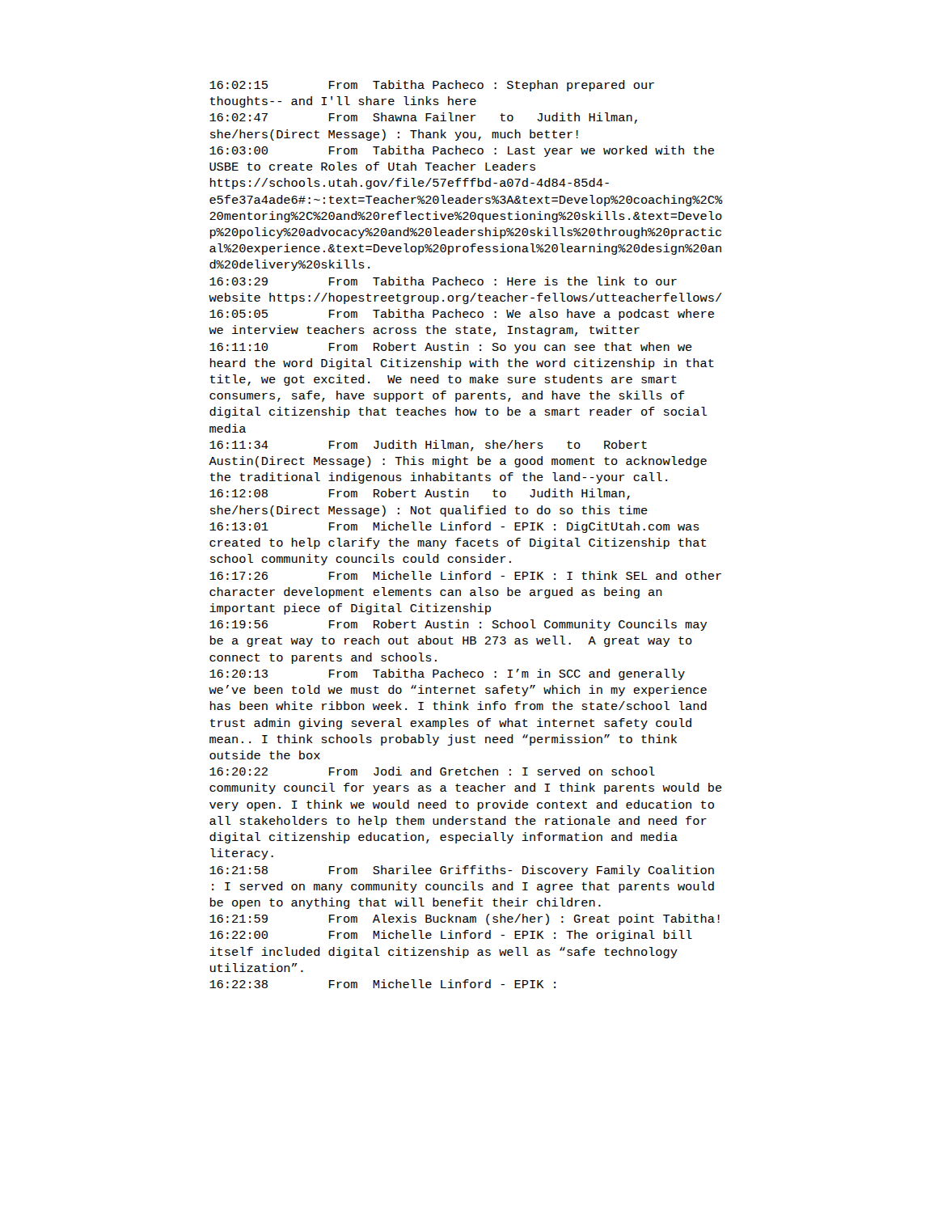16:02:15	From  Tabitha Pacheco : Stephan prepared our thoughts-- and I'll share links here
16:02:47	From  Shawna Failner   to   Judith Hilman, she/hers(Direct Message) : Thank you, much better!
16:03:00	From  Tabitha Pacheco : Last year we worked with the USBE to create Roles of Utah Teacher Leaders
https://schools.utah.gov/file/57efffbd-a07d-4d84-85d4-e5fe37a4ade6#:~:text=Teacher%20leaders%3A&text=Develop%20coaching%2C%20mentoring%2C%20and%20reflective%20questioning%20skills.&text=Develop%20policy%20advocacy%20and%20leadership%20skills%20through%20practical%20experience.&text=Develop%20professional%20learning%20design%20and%20delivery%20skills.
16:03:29	From  Tabitha Pacheco : Here is the link to our website https://hopestreetgroup.org/teacher-fellows/utteacherfellows/
16:05:05	From  Tabitha Pacheco : We also have a podcast where we interview teachers across the state, Instagram, twitter
16:11:10	From  Robert Austin : So you can see that when we heard the word Digital Citizenship with the word citizenship in that title, we got excited.  We need to make sure students are smart consumers, safe, have support of parents, and have the skills of digital citizenship that teaches how to be a smart reader of social media
16:11:34	From  Judith Hilman, she/hers   to   Robert Austin(Direct Message) : This might be a good moment to acknowledge the traditional indigenous inhabitants of the land--your call.
16:12:08	From  Robert Austin   to   Judith Hilman, she/hers(Direct Message) : Not qualified to do so this time
16:13:01	From  Michelle Linford - EPIK : DigCitUtah.com was created to help clarify the many facets of Digital Citizenship that school community councils could consider.
16:17:26	From  Michelle Linford - EPIK : I think SEL and other character development elements can also be argued as being an important piece of Digital Citizenship
16:19:56	From  Robert Austin : School Community Councils may be a great way to reach out about HB 273 as well.  A great way to connect to parents and schools.
16:20:13	From  Tabitha Pacheco : I’m in SCC and generally we’ve been told we must do “internet safety” which in my experience has been white ribbon week. I think info from the state/school land trust admin giving several examples of what internet safety could mean.. I think schools probably just need “permission” to think outside the box
16:20:22	From  Jodi and Gretchen : I served on school community council for years as a teacher and I think parents would be very open. I think we would need to provide context and education to all stakeholders to help them understand the rationale and need for digital citizenship education, especially information and media literacy.
16:21:58	From  Sharilee Griffiths- Discovery Family Coalition : I served on many community councils and I agree that parents would be open to anything that will benefit their children.
16:21:59	From  Alexis Bucknam (she/her) : Great point Tabitha!
16:22:00	From  Michelle Linford - EPIK : The original bill itself included digital citizenship as well as “safe technology utilization”.
16:22:38	From  Michelle Linford - EPIK :